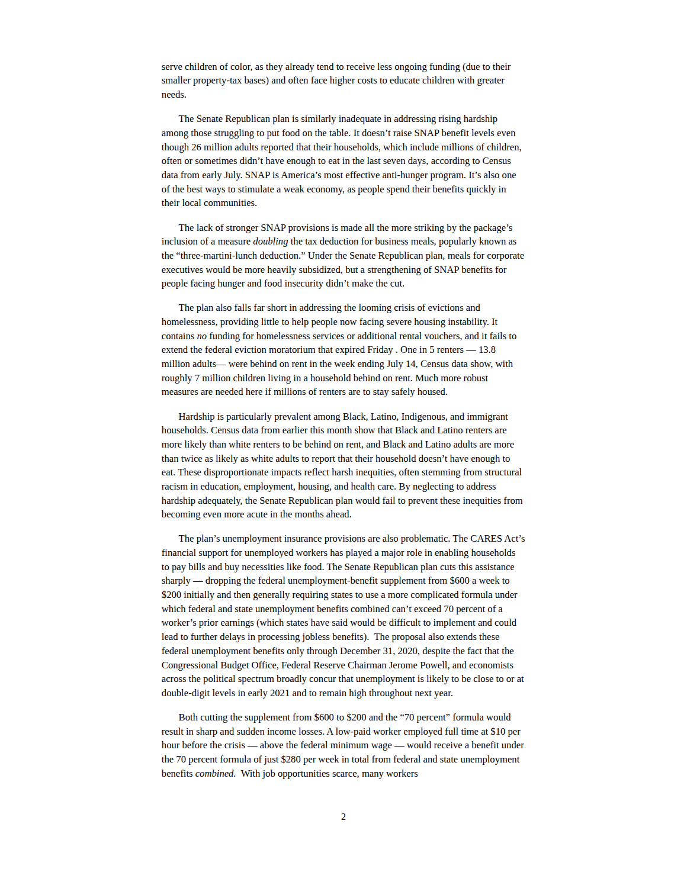serve children of color, as they already tend to receive less ongoing funding (due to their smaller property-tax bases) and often face higher costs to educate children with greater needs.
The Senate Republican plan is similarly inadequate in addressing rising hardship among those struggling to put food on the table. It doesn’t raise SNAP benefit levels even though 26 million adults reported that their households, which include millions of children, often or sometimes didn’t have enough to eat in the last seven days, according to Census data from early July. SNAP is America’s most effective anti-hunger program. It’s also one of the best ways to stimulate a weak economy, as people spend their benefits quickly in their local communities.
The lack of stronger SNAP provisions is made all the more striking by the package’s inclusion of a measure doubling the tax deduction for business meals, popularly known as the “three-martini-lunch deduction.” Under the Senate Republican plan, meals for corporate executives would be more heavily subsidized, but a strengthening of SNAP benefits for people facing hunger and food insecurity didn’t make the cut.
The plan also falls far short in addressing the looming crisis of evictions and homelessness, providing little to help people now facing severe housing instability. It contains no funding for homelessness services or additional rental vouchers, and it fails to extend the federal eviction moratorium that expired Friday . One in 5 renters — 13.8 million adults— were behind on rent in the week ending July 14, Census data show, with roughly 7 million children living in a household behind on rent. Much more robust measures are needed here if millions of renters are to stay safely housed.
Hardship is particularly prevalent among Black, Latino, Indigenous, and immigrant households. Census data from earlier this month show that Black and Latino renters are more likely than white renters to be behind on rent, and Black and Latino adults are more than twice as likely as white adults to report that their household doesn’t have enough to eat. These disproportionate impacts reflect harsh inequities, often stemming from structural racism in education, employment, housing, and health care. By neglecting to address hardship adequately, the Senate Republican plan would fail to prevent these inequities from becoming even more acute in the months ahead.
The plan’s unemployment insurance provisions are also problematic. The CARES Act’s financial support for unemployed workers has played a major role in enabling households to pay bills and buy necessities like food. The Senate Republican plan cuts this assistance sharply — dropping the federal unemployment-benefit supplement from $600 a week to $200 initially and then generally requiring states to use a more complicated formula under which federal and state unemployment benefits combined can’t exceed 70 percent of a worker’s prior earnings (which states have said would be difficult to implement and could lead to further delays in processing jobless benefits). The proposal also extends these federal unemployment benefits only through December 31, 2020, despite the fact that the Congressional Budget Office, Federal Reserve Chairman Jerome Powell, and economists across the political spectrum broadly concur that unemployment is likely to be close to or at double-digit levels in early 2021 and to remain high throughout next year.
Both cutting the supplement from $600 to $200 and the “70 percent” formula would result in sharp and sudden income losses. A low-paid worker employed full time at $10 per hour before the crisis — above the federal minimum wage — would receive a benefit under the 70 percent formula of just $280 per week in total from federal and state unemployment benefits combined. With job opportunities scarce, many workers
2